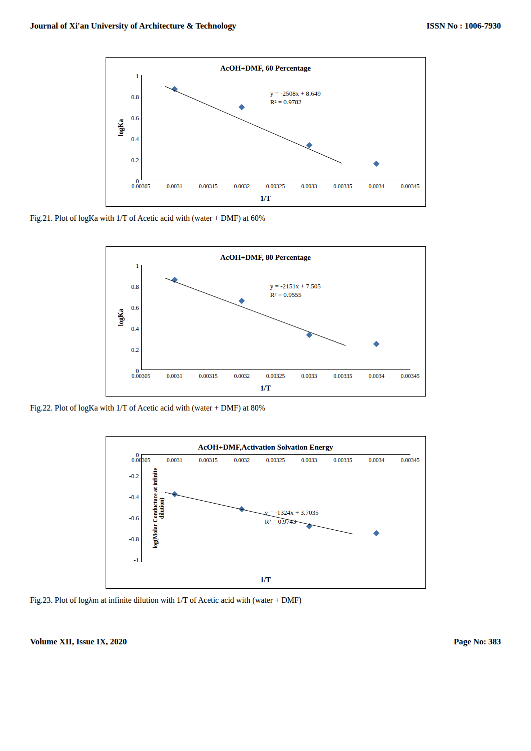Journal of Xi'an University of Architecture & Technology ISSN No : 1006-7930
AcOH+DMF, 60 Percentage
logKa
1
0.8
0.6
0.4
0.2
0
0.00305
0.0031
0.00315
0.0032
0.00325
0.0033
0.00335
0.0034
0.00345
y = -2508x + 8.649
R² = 0.9782
1/T
Fig.21. Plot of logKa with 1/T of Acetic acid with (water + DMF) at 60%
AcOH+DMF, 80 Percentage
logKa
1
0.8
0.6
0.4
0.2
0
0.00305
0.0031
0.00315
0.0032
0.00325
0.0033
0.00335
0.0034
0.00345
y = -2151x + 7.505
R² = 0.9555
1/T
Fig.22. Plot of logKa with 1/T of Acetic acid with (water + DMF) at 80%
AcOH+DMF,Activation Solvation Energy
log(Molar Conductace at infinite dilution)
0
-0.2
-0.4
-0.6
-0.8
-1
0.00305
0.0031
0.00315
0.0032
0.00325
0.0033
0.00335
0.0034
0.00345
y = -1324x + 3.7035
R² = 0.9743
1/T
Fig.23. Plot of logλm at infinite dilution with 1/T of Acetic acid with (water + DMF)
Volume XII, Issue IX, 2020 Page No: 383